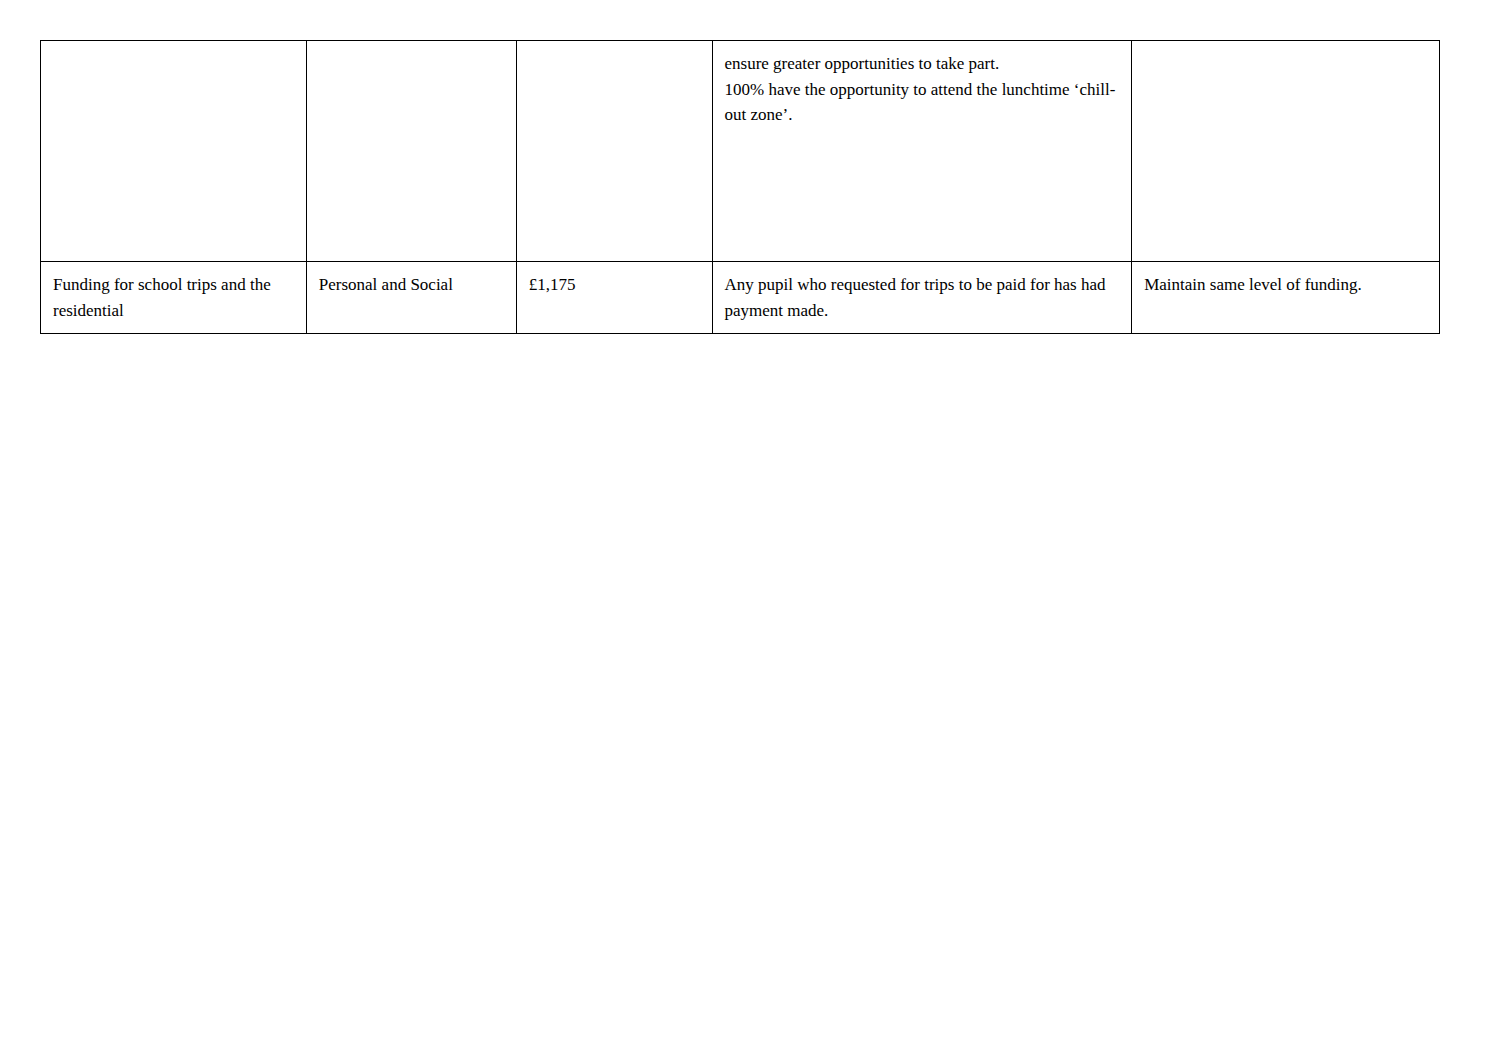| | | | ensure greater opportunities to take part. 100% have the opportunity to attend the lunchtime ‘chill-out zone’. | |
| Funding for school trips and the residential | Personal and Social | £1,175 | Any pupil who requested for trips to be paid for has had payment made. | Maintain same level of funding. |